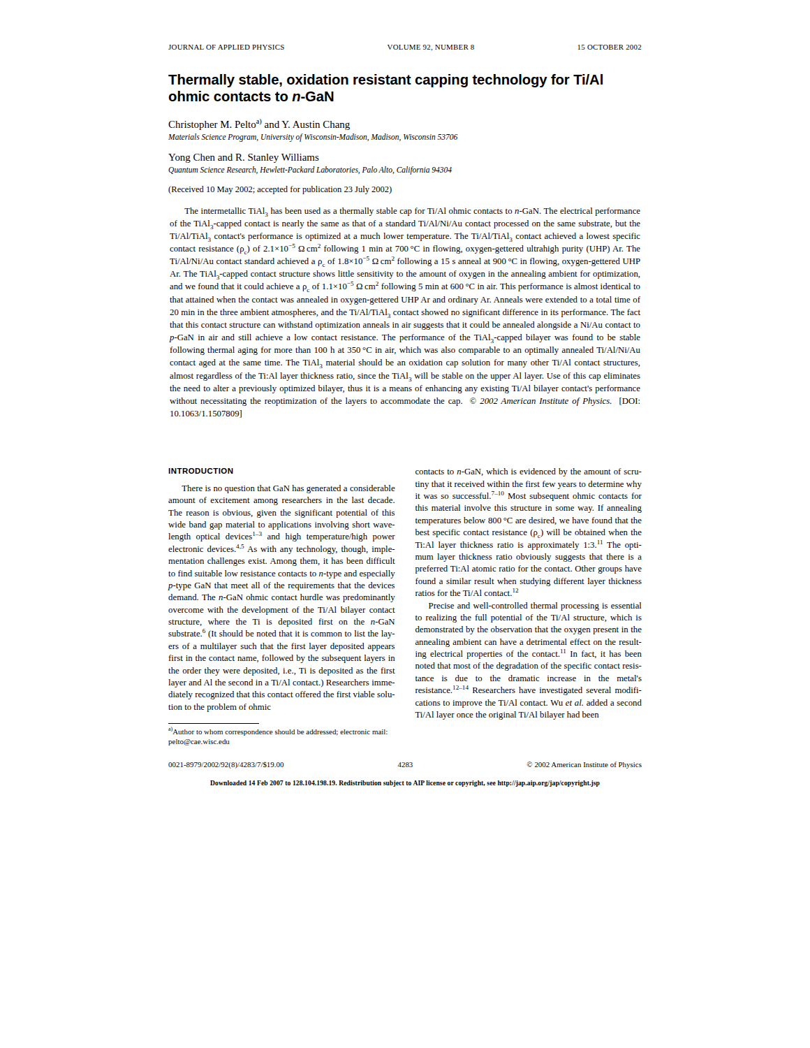JOURNAL OF APPLIED PHYSICS
VOLUME 92, NUMBER 8
15 OCTOBER 2002
Thermally stable, oxidation resistant capping technology for Ti/Al ohmic contacts to n-GaN
Christopher M. Peltoa) and Y. Austin Chang
Materials Science Program, University of Wisconsin-Madison, Madison, Wisconsin 53706
Yong Chen and R. Stanley Williams
Quantum Science Research, Hewlett-Packard Laboratories, Palo Alto, California 94304
(Received 10 May 2002; accepted for publication 23 July 2002)
The intermetallic TiAl3 has been used as a thermally stable cap for Ti/Al ohmic contacts to n-GaN. The electrical performance of the TiAl3-capped contact is nearly the same as that of a standard Ti/Al/Ni/Au contact processed on the same substrate, but the Ti/Al/TiAl3 contact's performance is optimized at a much lower temperature. The Ti/Al/TiAl3 contact achieved a lowest specific contact resistance (ρc) of 2.1×10−5 Ω cm2 following 1 min at 700 °C in flowing, oxygen-gettered ultrahigh purity (UHP) Ar. The Ti/Al/Ni/Au contact standard achieved a ρc of 1.8×10−5 Ω cm2 following a 15 s anneal at 900 °C in flowing, oxygen-gettered UHP Ar. The TiAl3-capped contact structure shows little sensitivity to the amount of oxygen in the annealing ambient for optimization, and we found that it could achieve a ρc of 1.1×10−5 Ω cm2 following 5 min at 600 °C in air. This performance is almost identical to that attained when the contact was annealed in oxygen-gettered UHP Ar and ordinary Ar. Anneals were extended to a total time of 20 min in the three ambient atmospheres, and the Ti/Al/TiAl3 contact showed no significant difference in its performance. The fact that this contact structure can withstand optimization anneals in air suggests that it could be annealed alongside a Ni/Au contact to p-GaN in air and still achieve a low contact resistance. The performance of the TiAl3-capped bilayer was found to be stable following thermal aging for more than 100 h at 350 °C in air, which was also comparable to an optimally annealed Ti/Al/Ni/Au contact aged at the same time. The TiAl3 material should be an oxidation cap solution for many other Ti/Al contact structures, almost regardless of the Ti:Al layer thickness ratio, since the TiAl3 will be stable on the upper Al layer. Use of this cap eliminates the need to alter a previously optimized bilayer, thus it is a means of enhancing any existing Ti/Al bilayer contact's performance without necessitating the reoptimization of the layers to accommodate the cap. © 2002 American Institute of Physics. [DOI: 10.1063/1.1507809]
INTRODUCTION
There is no question that GaN has generated a considerable amount of excitement among researchers in the last decade. The reason is obvious, given the significant potential of this wide band gap material to applications involving short wavelength optical devices1–3 and high temperature/high power electronic devices.4,5 As with any technology, though, implementation challenges exist. Among them, it has been difficult to find suitable low resistance contacts to n-type and especially p-type GaN that meet all of the requirements that the devices demand. The n-GaN ohmic contact hurdle was predominantly overcome with the development of the Ti/Al bilayer contact structure, where the Ti is deposited first on the n-GaN substrate.6 (It should be noted that it is common to list the layers of a multilayer such that the first layer deposited appears first in the contact name, followed by the subsequent layers in the order they were deposited, i.e., Ti is deposited as the first layer and Al the second in a Ti/Al contact.) Researchers immediately recognized that this contact offered the first viable solution to the problem of ohmic
a)Author to whom correspondence should be addressed; electronic mail: pelto@cae.wisc.edu
contacts to n-GaN, which is evidenced by the amount of scrutiny that it received within the first few years to determine why it was so successful.7–10 Most subsequent ohmic contacts for this material involve this structure in some way. If annealing temperatures below 800 °C are desired, we have found that the best specific contact resistance (ρc) will be obtained when the Ti:Al layer thickness ratio is approximately 1:3.11 The optimum layer thickness ratio obviously suggests that there is a preferred Ti:Al atomic ratio for the contact. Other groups have found a similar result when studying different layer thickness ratios for the Ti/Al contact.12
Precise and well-controlled thermal processing is essential to realizing the full potential of the Ti/Al structure, which is demonstrated by the observation that the oxygen present in the annealing ambient can have a detrimental effect on the resulting electrical properties of the contact.11 In fact, it has been noted that most of the degradation of the specific contact resistance is due to the dramatic increase in the metal's resistance.12–14 Researchers have investigated several modifications to improve the Ti/Al contact. Wu et al. added a second Ti/Al layer once the original Ti/Al bilayer had been
0021-8979/2002/92(8)/4283/7/$19.00
4283
© 2002 American Institute of Physics
Downloaded 14 Feb 2007 to 128.104.198.19. Redistribution subject to AIP license or copyright, see http://jap.aip.org/jap/copyright.jsp